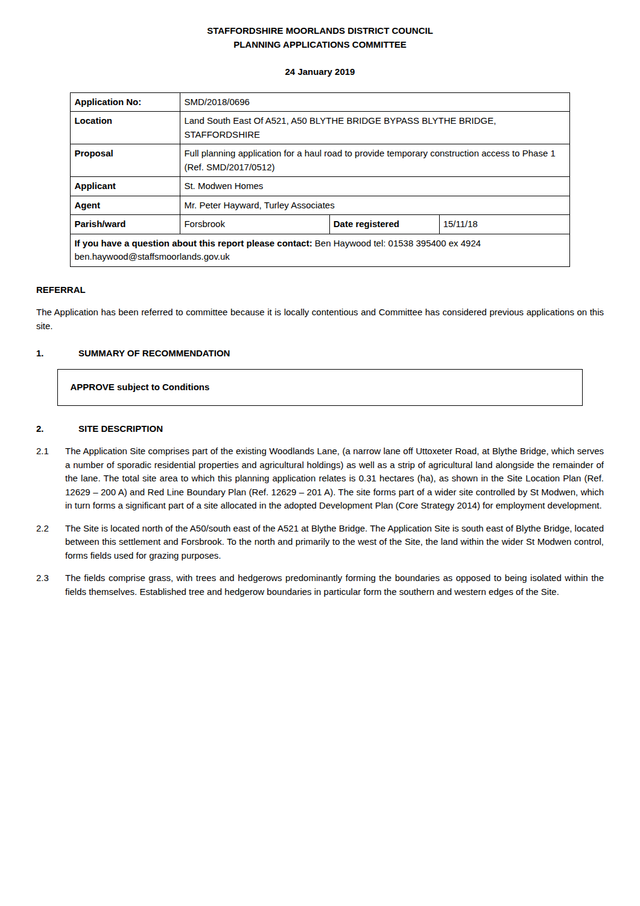STAFFORDSHIRE MOORLANDS DISTRICT COUNCIL
PLANNING APPLICATIONS COMMITTEE
24 January 2019
| Application No: | SMD/2018/0696 |
| Location | Land South East Of A521, A50 BLYTHE BRIDGE BYPASS BLYTHE BRIDGE, STAFFORDSHIRE |
| Proposal | Full planning application for a haul road to provide temporary construction access to Phase 1 (Ref. SMD/2017/0512) |
| Applicant | St. Modwen Homes |
| Agent | Mr. Peter Hayward, Turley Associates |
| Parish/ward | Forsbrook | Date registered | 15/11/18 |
| If you have a question about this report please contact: Ben Haywood tel: 01538 395400 ex 4924 ben.haywood@staffsmoorlands.gov.uk |
REFERRAL
The Application has been referred to committee because it is locally contentious and Committee has considered previous applications on this site.
1.
SUMMARY OF RECOMMENDATION
APPROVE subject to Conditions
2.
SITE DESCRIPTION
2.1
The Application Site comprises part of the existing Woodlands Lane, (a narrow lane off Uttoxeter Road, at Blythe Bridge, which serves a number of sporadic residential properties and agricultural holdings) as well as a strip of agricultural land alongside the remainder of the lane. The total site area to which this planning application relates is 0.31 hectares (ha), as shown in the Site Location Plan (Ref. 12629 – 200 A) and Red Line Boundary Plan (Ref. 12629 – 201 A). The site forms part of a wider site controlled by St Modwen, which in turn forms a significant part of a site allocated in the adopted Development Plan (Core Strategy 2014) for employment development.
2.2
The Site is located north of the A50/south east of the A521 at Blythe Bridge. The Application Site is south east of Blythe Bridge, located between this settlement and Forsbrook. To the north and primarily to the west of the Site, the land within the wider St Modwen control, forms fields used for grazing purposes.
2.3
The fields comprise grass, with trees and hedgerows predominantly forming the boundaries as opposed to being isolated within the fields themselves. Established tree and hedgerow boundaries in particular form the southern and western edges of the Site.